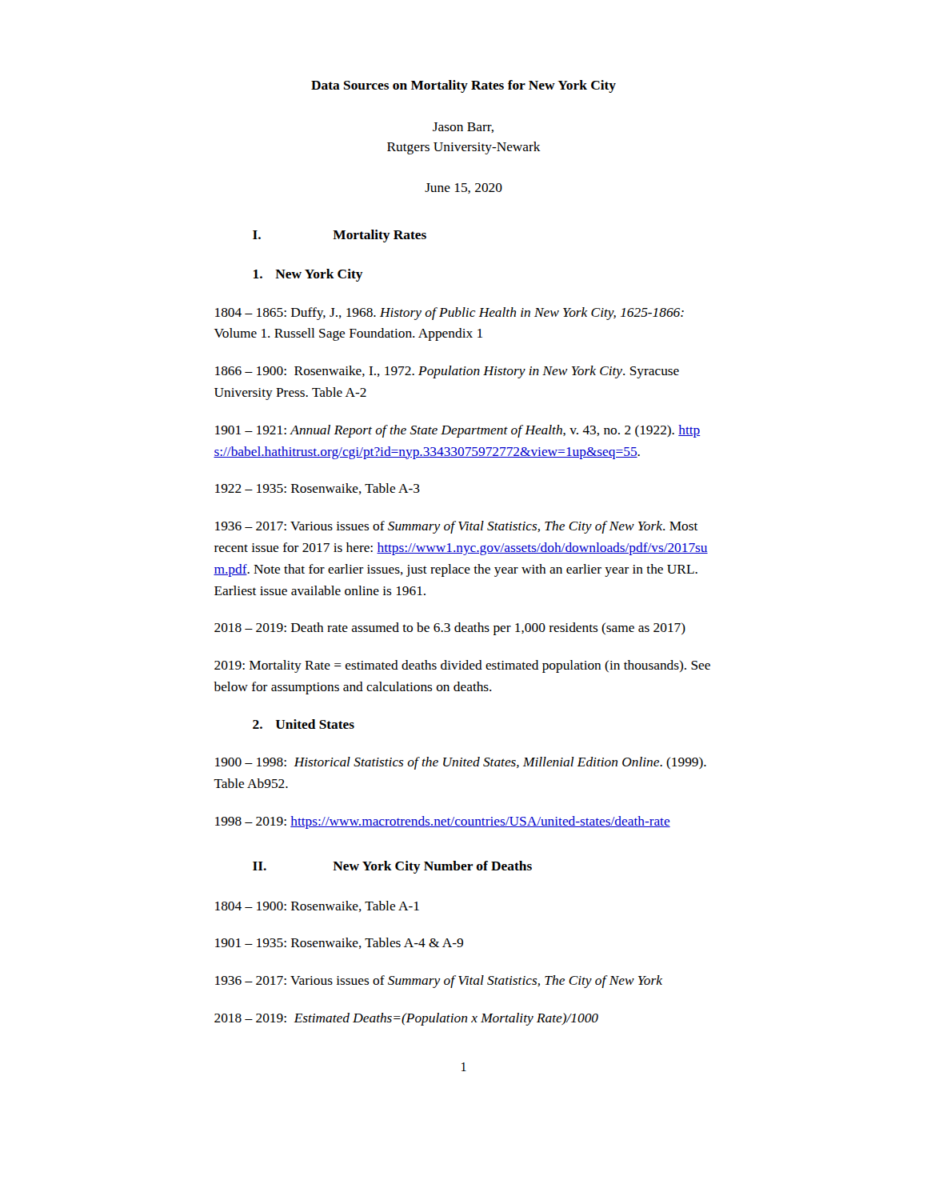Data Sources on Mortality Rates for New York City
Jason Barr,
Rutgers University-Newark
June 15, 2020
I. Mortality Rates
1. New York City
1804 – 1865: Duffy, J., 1968. History of Public Health in New York City, 1625-1866: Volume 1. Russell Sage Foundation. Appendix 1
1866 – 1900: Rosenwaike, I., 1972. Population History in New York City. Syracuse University Press. Table A-2
1901 – 1921: Annual Report of the State Department of Health, v. 43, no. 2 (1922). https://babel.hathitrust.org/cgi/pt?id=nyp.33433075972772&view=1up&seq=55.
1922 – 1935: Rosenwaike, Table A-3
1936 – 2017: Various issues of Summary of Vital Statistics, The City of New York. Most recent issue for 2017 is here: https://www1.nyc.gov/assets/doh/downloads/pdf/vs/2017sum.pdf. Note that for earlier issues, just replace the year with an earlier year in the URL. Earliest issue available online is 1961.
2018 – 2019: Death rate assumed to be 6.3 deaths per 1,000 residents (same as 2017)
2019: Mortality Rate = estimated deaths divided estimated population (in thousands). See below for assumptions and calculations on deaths.
2. United States
1900 – 1998: Historical Statistics of the United States, Millenial Edition Online. (1999). Table Ab952.
1998 – 2019: https://www.macrotrends.net/countries/USA/united-states/death-rate
II. New York City Number of Deaths
1804 – 1900: Rosenwaike, Table A-1
1901 – 1935: Rosenwaike, Tables A-4 & A-9
1936 – 2017: Various issues of Summary of Vital Statistics, The City of New York
2018 – 2019: Estimated Deaths=(Population x Mortality Rate)/1000
1